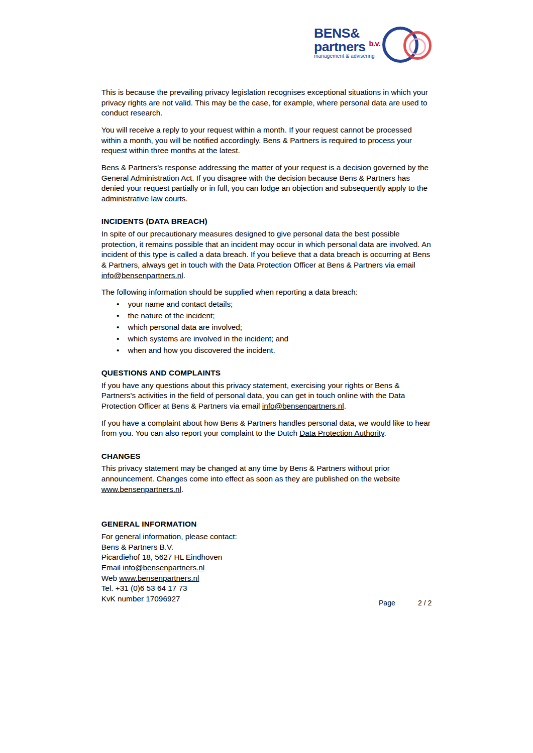BENS&
partners b.v.
management & advisering
This is because the prevailing privacy legislation recognises exceptional situations in which your privacy rights are not valid. This may be the case, for example, where personal data are used to conduct research.
You will receive a reply to your request within a month. If your request cannot be processed within a month, you will be notified accordingly. Bens & Partners is required to process your request within three months at the latest.
Bens & Partners's response addressing the matter of your request is a decision governed by the General Administration Act. If you disagree with the decision because Bens & Partners has denied your request partially or in full, you can lodge an objection and subsequently apply to the administrative law courts.
INCIDENTS (DATA BREACH)
In spite of our precautionary measures designed to give personal data the best possible protection, it remains possible that an incident may occur in which personal data are involved. An incident of this type is called a data breach. If you believe that a data breach is occurring at Bens & Partners, always get in touch with the Data Protection Officer at Bens & Partners via email info@bensenpartners.nl.
The following information should be supplied when reporting a data breach:
your name and contact details;
the nature of the incident;
which personal data are involved;
which systems are involved in the incident; and
when and how you discovered the incident.
QUESTIONS AND COMPLAINTS
If you have any questions about this privacy statement, exercising your rights or Bens & Partners's activities in the field of personal data, you can get in touch online with the Data Protection Officer at Bens & Partners via email info@bensenpartners.nl.
If you have a complaint about how Bens & Partners handles personal data, we would like to hear from you. You can also report your complaint to the Dutch Data Protection Authority.
CHANGES
This privacy statement may be changed at any time by Bens & Partners without prior announcement. Changes come into effect as soon as they are published on the website www.bensenpartners.nl.
GENERAL INFORMATION
For general information, please contact:
Bens & Partners B.V.
Picardiehof 18, 5627 HL Eindhoven
Email info@bensenpartners.nl
Web www.bensenpartners.nl
Tel. +31 (0)6 53 64 17 73
KvK number 17096927
Page 2 / 2